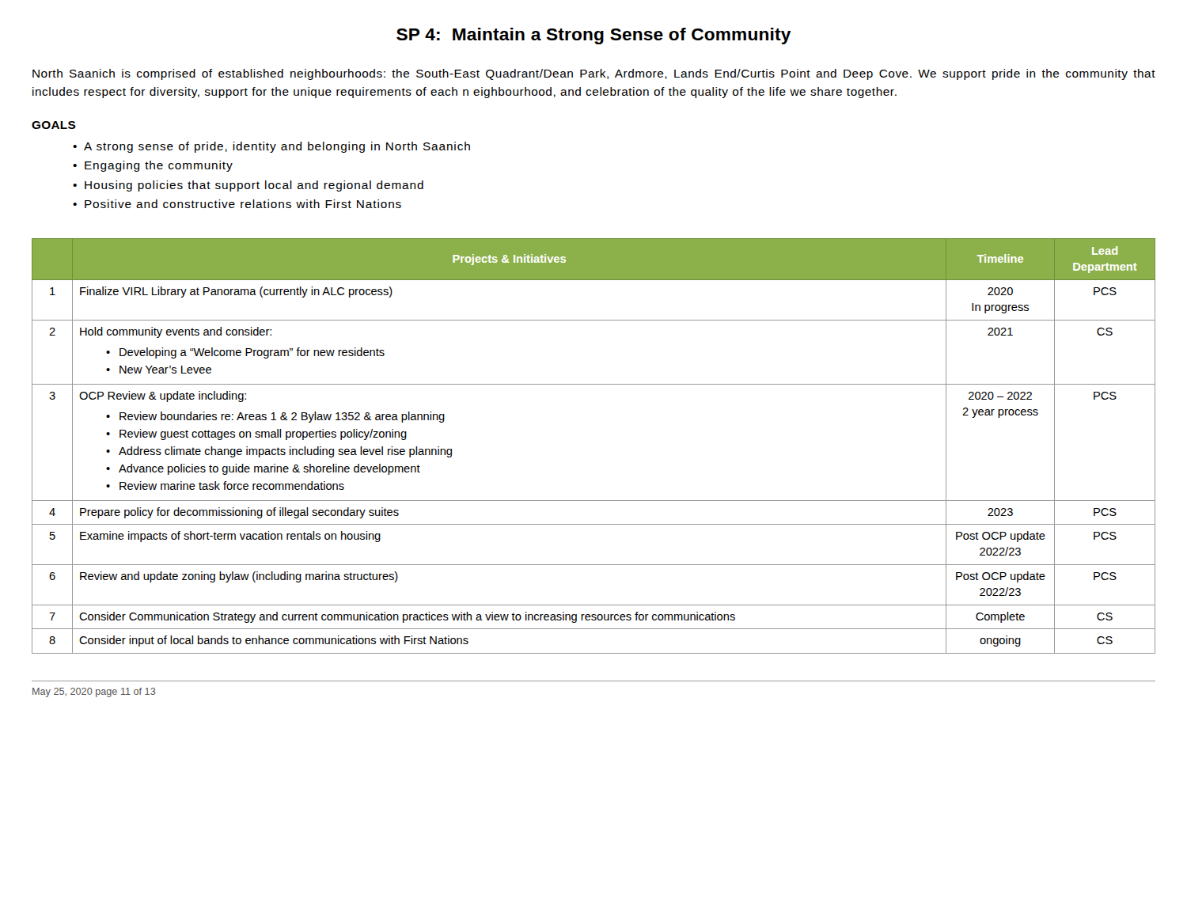SP 4: Maintain a Strong Sense of Community
North Saanich is comprised of established neighbourhoods: the South-East Quadrant/Dean Park, Ardmore, Lands End/Curtis Point and Deep Cove. We support pride in the community that includes respect for diversity, support for the unique requirements of each n eighbourhood, and celebration of the quality of the life we share together.
GOALS
A strong sense of pride, identity and belonging in North Saanich
Engaging the community
Housing policies that support local and regional demand
Positive and constructive relations with First Nations
| | Projects & Initiatives | Timeline | Lead Department |
| --- | --- | --- | --- |
| 1 | Finalize VIRL Library at Panorama (currently in ALC process) | 2020 In progress | PCS |
| 2 | Hold community events and consider: Developing a “Welcome Program” for new residents New Year’s Levee | 2021 | CS |
| 3 | OCP Review & update including: Review boundaries re: Areas 1 & 2 Bylaw 1352 & area planning Review guest cottages on small properties policy/zoning Address climate change impacts including sea level rise planning Advance policies to guide marine & shoreline development Review marine task force recommendations | 2020 – 2022 2 year process | PCS |
| 4 | Prepare policy for decommissioning of illegal secondary suites | 2023 | PCS |
| 5 | Examine impacts of short-term vacation rentals on housing | Post OCP update 2022/23 | PCS |
| 6 | Review and update zoning bylaw (including marina structures) | Post OCP update 2022/23 | PCS |
| 7 | Consider Communication Strategy and current communication practices with a view to increasing resources for communications | Complete | CS |
| 8 | Consider input of local bands to enhance communications with First Nations | ongoing | CS |
May 25, 2020 page 11 of 13